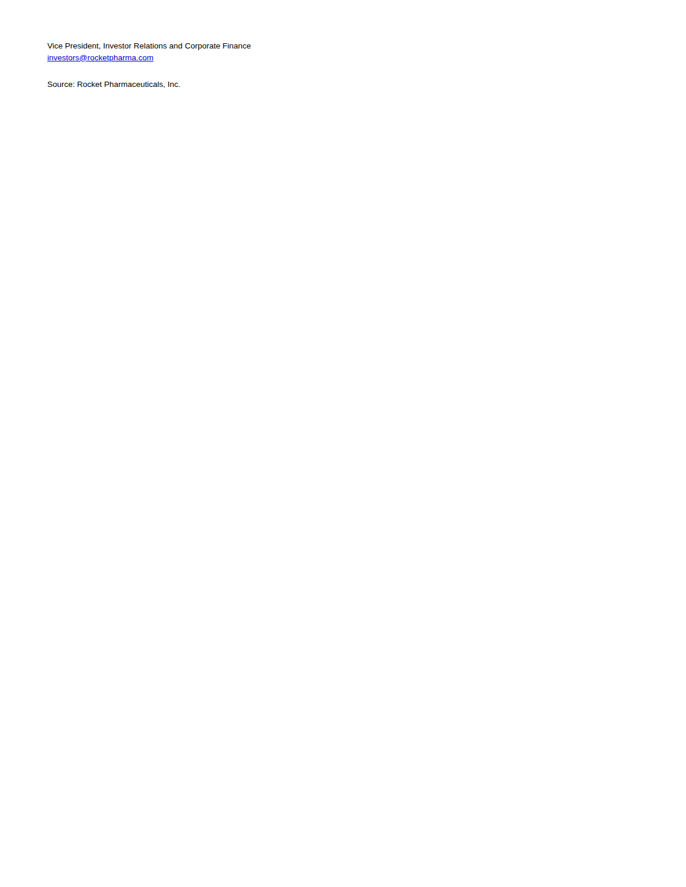Vice President, Investor Relations and Corporate Finance
investors@rocketpharma.com
Source: Rocket Pharmaceuticals, Inc.